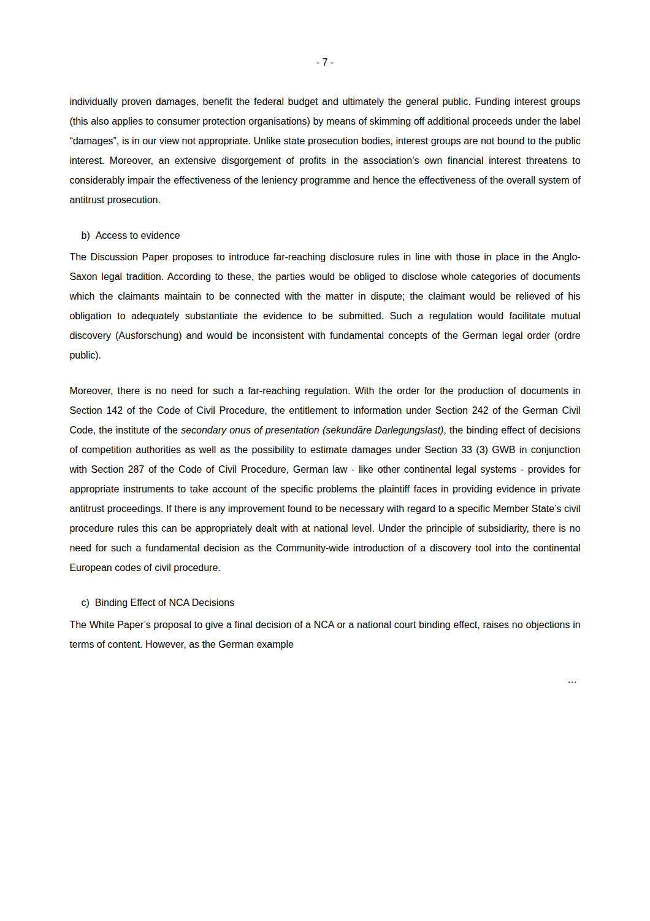- 7 -
individually proven damages, benefit the federal budget and ultimately the general public. Funding interest groups (this also applies to consumer protection organisations) by means of skimming off additional proceeds under the label “damages”, is in our view not appropriate. Unlike state prosecution bodies, interest groups are not bound to the public interest. Moreover, an extensive disgorgement of profits in the association’s own financial interest threatens to considerably impair the effectiveness of the leniency programme and hence the effectiveness of the overall system of antitrust prosecution.
b) Access to evidence
The Discussion Paper proposes to introduce far-reaching disclosure rules in line with those in place in the Anglo-Saxon legal tradition. According to these, the parties would be obliged to disclose whole categories of documents which the claimants maintain to be connected with the matter in dispute; the claimant would be relieved of his obligation to adequately substantiate the evidence to be submitted. Such a regulation would facilitate mutual discovery (Ausforschung) and would be inconsistent with fundamental concepts of the German legal order (ordre public).
Moreover, there is no need for such a far-reaching regulation. With the order for the production of documents in Section 142 of the Code of Civil Procedure, the entitlement to information under Section 242 of the German Civil Code, the institute of the secondary onus of presentation (sekundäre Darlegungslast), the binding effect of decisions of competition authorities as well as the possibility to estimate damages under Section 33 (3) GWB in conjunction with Section 287 of the Code of Civil Procedure, German law - like other continental legal systems - provides for appropriate instruments to take account of the specific problems the plaintiff faces in providing evidence in private antitrust proceedings. If there is any improvement found to be necessary with regard to a specific Member State’s civil procedure rules this can be appropriately dealt with at national level. Under the principle of subsidiarity, there is no need for such a fundamental decision as the Community-wide introduction of a discovery tool into the continental European codes of civil procedure.
c) Binding Effect of NCA Decisions
The White Paper’s proposal to give a final decision of a NCA or a national court binding effect, raises no objections in terms of content. However, as the German example
…